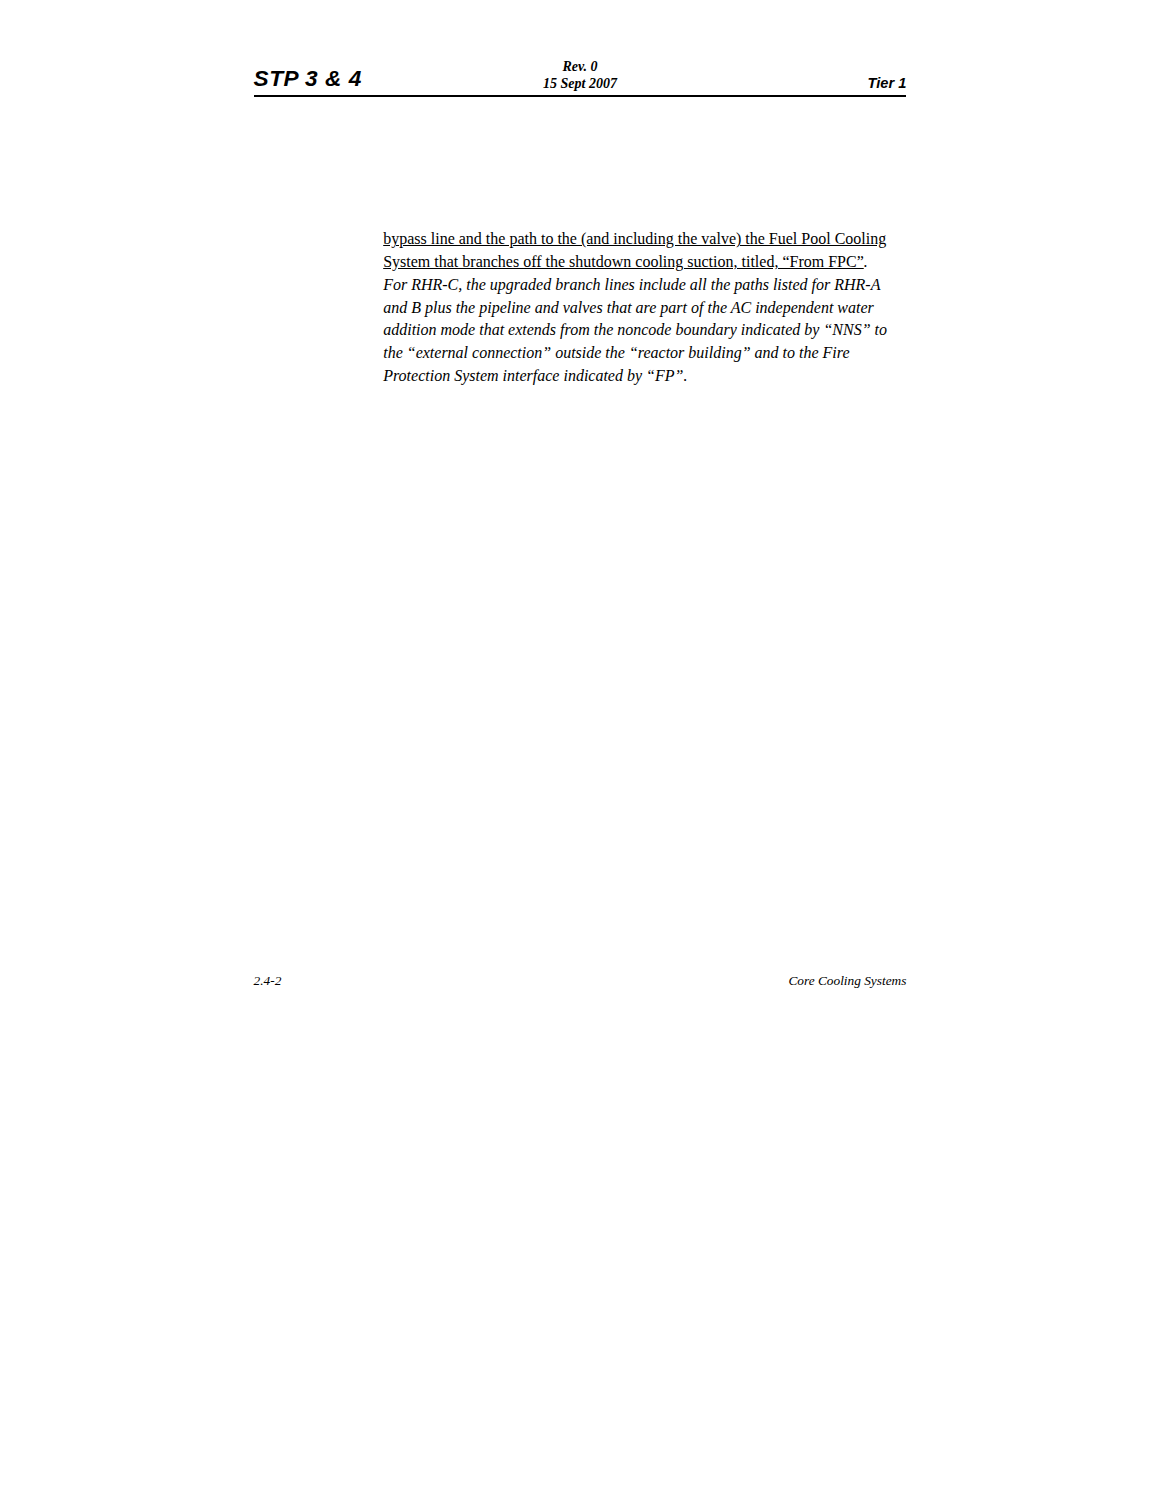Rev. 0
15 Sept 2007
STP 3 & 4
Tier 1
bypass line and the path to the (and including the valve) the Fuel Pool Cooling System that branches off the shutdown cooling suction, titled, “From FPC”. For RHR-C, the upgraded branch lines include all the paths listed for RHR-A and B plus the pipeline and valves that are part of the AC independent water addition mode that extends from the noncode boundary indicated by “NNS” to the “external connection” outside the “reactor building” and to the Fire Protection System interface indicated by “FP”.
2.4-2
Core Cooling Systems